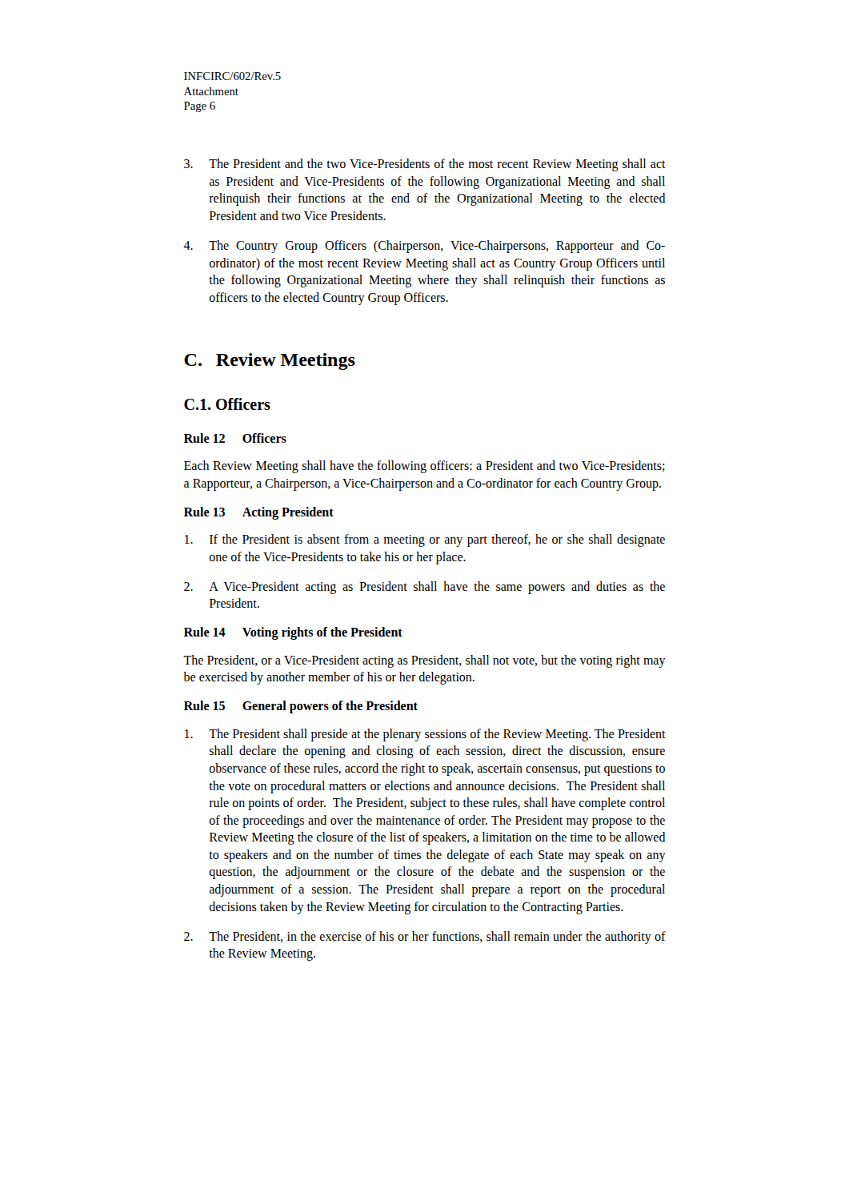INFCIRC/602/Rev.5
Attachment
Page 6
3.
The President and the two Vice-Presidents of the most recent Review Meeting shall act as President and Vice-Presidents of the following Organizational Meeting and shall relinquish their functions at the end of the Organizational Meeting to the elected President and two Vice Presidents.
4.
The Country Group Officers (Chairperson, Vice-Chairpersons, Rapporteur and Co-ordinator) of the most recent Review Meeting shall act as Country Group Officers until the following Organizational Meeting where they shall relinquish their functions as officers to the elected Country Group Officers.
C. Review Meetings
C.1. Officers
Rule 12Officers
Each Review Meeting shall have the following officers: a President and two Vice-Presidents; a Rapporteur, a Chairperson, a Vice-Chairperson and a Co-ordinator for each Country Group.
Rule 13Acting President
1.
If the President is absent from a meeting or any part thereof, he or she shall designate one of the Vice-Presidents to take his or her place.
2.
A Vice-President acting as President shall have the same powers and duties as the President.
Rule 14Voting rights of the President
The President, or a Vice-President acting as President, shall not vote, but the voting right may be exercised by another member of his or her delegation.
Rule 15General powers of the President
1.
The President shall preside at the plenary sessions of the Review Meeting. The President shall declare the opening and closing of each session, direct the discussion, ensure observance of these rules, accord the right to speak, ascertain consensus, put questions to the vote on procedural matters or elections and announce decisions. The President shall rule on points of order. The President, subject to these rules, shall have complete control of the proceedings and over the maintenance of order. The President may propose to the Review Meeting the closure of the list of speakers, a limitation on the time to be allowed to speakers and on the number of times the delegate of each State may speak on any question, the adjournment or the closure of the debate and the suspension or the adjournment of a session. The President shall prepare a report on the procedural decisions taken by the Review Meeting for circulation to the Contracting Parties.
2.
The President, in the exercise of his or her functions, shall remain under the authority of the Review Meeting.